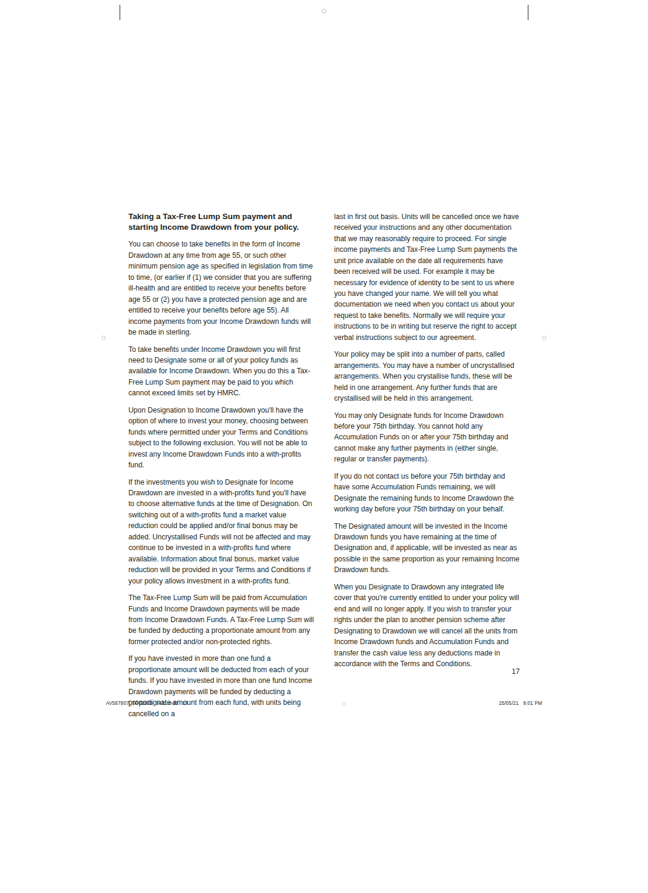◌
◌
◌
Taking a Tax-Free Lump Sum payment and starting Income Drawdown from your policy.
You can choose to take benefits in the form of Income Drawdown at any time from age 55, or such other minimum pension age as specified in legislation from time to time, (or earlier if (1) we consider that you are suffering ill-health and are entitled to receive your benefits before age 55 or (2) you have a protected pension age and are entitled to receive your benefits before age 55). All income payments from your Income Drawdown funds will be made in sterling.
To take benefits under Income Drawdown you will first need to Designate some or all of your policy funds as available for Income Drawdown. When you do this a Tax-Free Lump Sum payment may be paid to you which cannot exceed limits set by HMRC.
Upon Designation to Income Drawdown you'll have the option of where to invest your money, choosing between funds where permitted under your Terms and Conditions subject to the following exclusion. You will not be able to invest any Income Drawdown Funds into a with-profits fund.
If the investments you wish to Designate for Income Drawdown are invested in a with-profits fund you'll have to choose alternative funds at the time of Designation. On switching out of a with-profits fund a market value reduction could be applied and/or final bonus may be added. Uncrystallised Funds will not be affected and may continue to be invested in a with-profits fund where available. Information about final bonus, market value reduction will be provided in your Terms and Conditions if your policy allows investment in a with-profits fund.
The Tax-Free Lump Sum will be paid from Accumulation Funds and Income Drawdown payments will be made from Income Drawdown Funds. A Tax-Free Lump Sum will be funded by deducting a proportionate amount from any former protected and/or non-protected rights.
If you have invested in more than one fund a proportionate amount will be deducted from each of your funds. If you have invested in more than one fund Income Drawdown payments will be funded by deducting a proportionate amount from each fund, with units being cancelled on a
last in first out basis. Units will be cancelled once we have received your instructions and any other documentation that we may reasonably require to proceed. For single income payments and Tax-Free Lump Sum payments the unit price available on the date all requirements have been received will be used. For example it may be necessary for evidence of identity to be sent to us where you have changed your name. We will tell you what documentation we need when you contact us about your request to take benefits. Normally we will require your instructions to be in writing but reserve the right to accept verbal instructions subject to our agreement.
Your policy may be split into a number of parts, called arrangements. You may have a number of uncrystallised arrangements. When you crystallise funds, these will be held in one arrangement. Any further funds that are crystallised will be held in this arrangement.
You may only Designate funds for Income Drawdown before your 75th birthday. You cannot hold any Accumulation Funds on or after your 75th birthday and cannot make any further payments in (either single, regular or transfer payments).
If you do not contact us before your 75th birthday and have some Accumulation Funds remaining, we will Designate the remaining funds to Income Drawdown the working day before your 75th birthday on your behalf.
The Designated amount will be invested in the Income Drawdown funds you have remaining at the time of Designation and, if applicable, will be invested as near as possible in the same proportion as your remaining Income Drawdown funds.
When you Designate to Drawdown any integrated life cover that you're currently entitled to under your policy will end and will no longer apply. If you wish to transfer your rights under the plan to another pension scheme after Designating to Drawdown we will cancel all the units from Income Drawdown funds and Accumulation Funds and transfer the cash value less any deductions made in accordance with the Terms and Conditions.
17
AV587807_SP02016_0421.indd 17
◌
25/05/21 9:01 PM